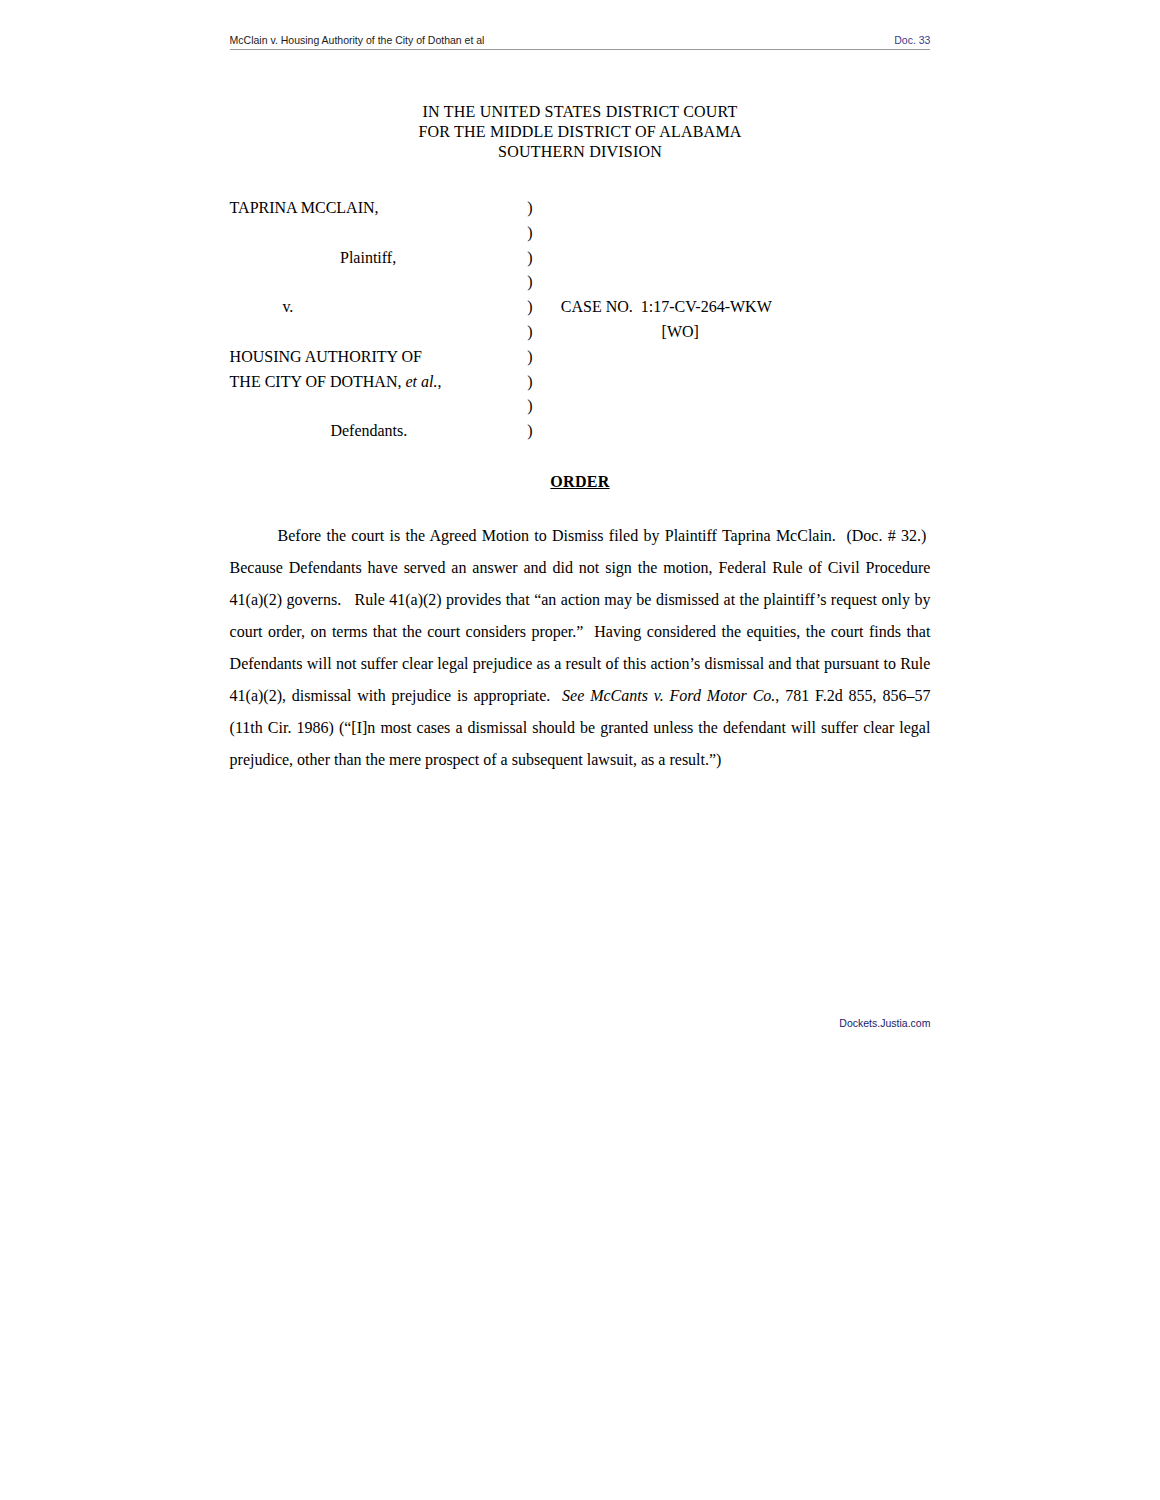McClain v. Housing Authority of the City of Dothan et al Doc. 33
IN THE UNITED STATES DISTRICT COURT
FOR THE MIDDLE DISTRICT OF ALABAMA
SOUTHERN DIVISION
| TAPRINA MCCLAIN, | ) | |
| | ) | |
| Plaintiff, | ) | |
| | ) | |
| v. | ) | CASE NO. 1:17-CV-264-WKW |
| | ) | [WO] |
| HOUSING AUTHORITY OF | ) | |
| THE CITY OF DOTHAN, et al. , | ) | |
| | ) | |
| Defendants. | ) | |
ORDER
Before the court is the Agreed Motion to Dismiss filed by Plaintiff Taprina McClain. (Doc. # 32.) Because Defendants have served an answer and did not sign the motion, Federal Rule of Civil Procedure 41(a)(2) governs. Rule 41(a)(2) provides that “an action may be dismissed at the plaintiff’s request only by court order, on terms that the court considers proper.” Having considered the equities, the court finds that Defendants will not suffer clear legal prejudice as a result of this action’s dismissal and that pursuant to Rule 41(a)(2), dismissal with prejudice is appropriate. See McCants v. Ford Motor Co., 781 F.2d 855, 856–57 (11th Cir. 1986) (“[I]n most cases a dismissal should be granted unless the defendant will suffer clear legal prejudice, other than the mere prospect of a subsequent lawsuit, as a result.”)
Dockets. Justia.com